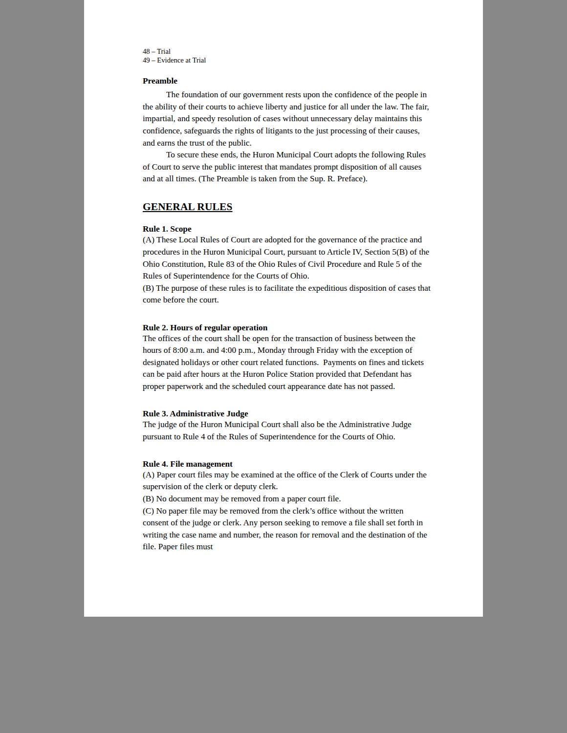48 – Trial
49 – Evidence at Trial
Preamble
The foundation of our government rests upon the confidence of the people in the ability of their courts to achieve liberty and justice for all under the law. The fair, impartial, and speedy resolution of cases without unnecessary delay maintains this confidence, safeguards the rights of litigants to the just processing of their causes, and earns the trust of the public.
To secure these ends, the Huron Municipal Court adopts the following Rules of Court to serve the public interest that mandates prompt disposition of all causes and at all times. (The Preamble is taken from the Sup. R. Preface).
GENERAL RULES
Rule 1. Scope
(A) These Local Rules of Court are adopted for the governance of the practice and procedures in the Huron Municipal Court, pursuant to Article IV, Section 5(B) of the Ohio Constitution, Rule 83 of the Ohio Rules of Civil Procedure and Rule 5 of the Rules of Superintendence for the Courts of Ohio.
(B) The purpose of these rules is to facilitate the expeditious disposition of cases that come before the court.
Rule 2. Hours of regular operation
The offices of the court shall be open for the transaction of business between the hours of 8:00 a.m. and 4:00 p.m., Monday through Friday with the exception of designated holidays or other court related functions. Payments on fines and tickets can be paid after hours at the Huron Police Station provided that Defendant has proper paperwork and the scheduled court appearance date has not passed.
Rule 3. Administrative Judge
The judge of the Huron Municipal Court shall also be the Administrative Judge pursuant to Rule 4 of the Rules of Superintendence for the Courts of Ohio.
Rule 4. File management
(A) Paper court files may be examined at the office of the Clerk of Courts under the supervision of the clerk or deputy clerk.
(B) No document may be removed from a paper court file.
(C) No paper file may be removed from the clerk’s office without the written consent of the judge or clerk. Any person seeking to remove a file shall set forth in writing the case name and number, the reason for removal and the destination of the file. Paper files must